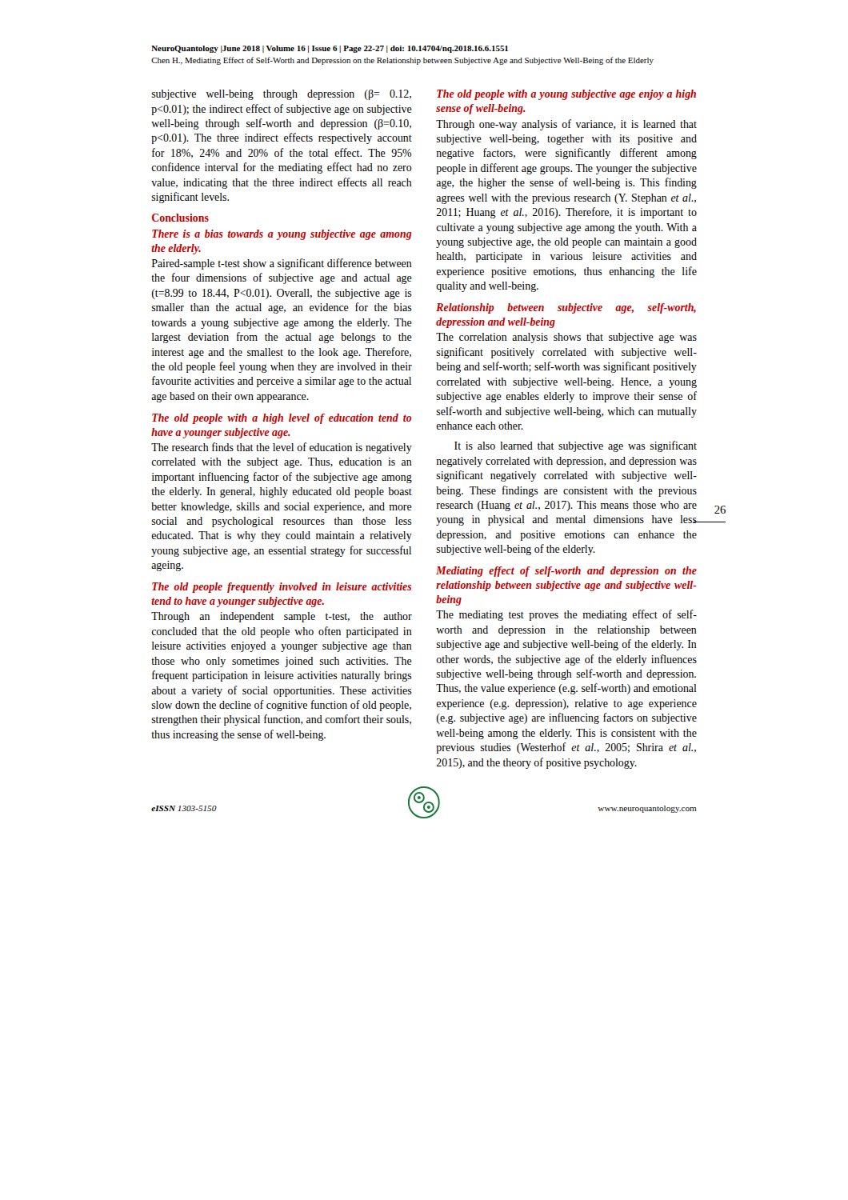NeuroQuantology |June 2018 | Volume 16 | Issue 6 | Page 22-27 | doi: 10.14704/nq.2018.16.6.1551
Chen H., Mediating Effect of Self-Worth and Depression on the Relationship between Subjective Age and Subjective Well-Being of the Elderly
subjective well-being through depression (β= 0.12, p<0.01); the indirect effect of subjective age on subjective well-being through self-worth and depression (β=0.10, p<0.01). The three indirect effects respectively account for 18%, 24% and 20% of the total effect. The 95% confidence interval for the mediating effect had no zero value, indicating that the three indirect effects all reach significant levels.
Conclusions
There is a bias towards a young subjective age among the elderly.
Paired-sample t-test show a significant difference between the four dimensions of subjective age and actual age (t=8.99 to 18.44, P<0.01). Overall, the subjective age is smaller than the actual age, an evidence for the bias towards a young subjective age among the elderly. The largest deviation from the actual age belongs to the interest age and the smallest to the look age. Therefore, the old people feel young when they are involved in their favourite activities and perceive a similar age to the actual age based on their own appearance.
The old people with a high level of education tend to have a younger subjective age.
The research finds that the level of education is negatively correlated with the subject age. Thus, education is an important influencing factor of the subjective age among the elderly. In general, highly educated old people boast better knowledge, skills and social experience, and more social and psychological resources than those less educated. That is why they could maintain a relatively young subjective age, an essential strategy for successful ageing.
The old people frequently involved in leisure activities tend to have a younger subjective age.
Through an independent sample t-test, the author concluded that the old people who often participated in leisure activities enjoyed a younger subjective age than those who only sometimes joined such activities. The frequent participation in leisure activities naturally brings about a variety of social opportunities. These activities slow down the decline of cognitive function of old people, strengthen their physical function, and comfort their souls, thus increasing the sense of well-being.
The old people with a young subjective age enjoy a high sense of well-being.
Through one-way analysis of variance, it is learned that subjective well-being, together with its positive and negative factors, were significantly different among people in different age groups. The younger the subjective age, the higher the sense of well-being is. This finding agrees well with the previous research (Y. Stephan et al., 2011; Huang et al., 2016). Therefore, it is important to cultivate a young subjective age among the youth. With a young subjective age, the old people can maintain a good health, participate in various leisure activities and experience positive emotions, thus enhancing the life quality and well-being.
Relationship between subjective age, self-worth, depression and well-being
The correlation analysis shows that subjective age was significant positively correlated with subjective well-being and self-worth; self-worth was significant positively correlated with subjective well-being. Hence, a young subjective age enables elderly to improve their sense of self-worth and subjective well-being, which can mutually enhance each other.
It is also learned that subjective age was significant negatively correlated with depression, and depression was significant negatively correlated with subjective well-being. These findings are consistent with the previous research (Huang et al., 2017). This means those who are young in physical and mental dimensions have less depression, and positive emotions can enhance the subjective well-being of the elderly.
Mediating effect of self-worth and depression on the relationship between subjective age and subjective well-being
The mediating test proves the mediating effect of self-worth and depression in the relationship between subjective age and subjective well-being of the elderly. In other words, the subjective age of the elderly influences subjective well-being through self-worth and depression. Thus, the value experience (e.g. self-worth) and emotional experience (e.g. depression), relative to age experience (e.g. subjective age) are influencing factors on subjective well-being among the elderly. This is consistent with the previous studies (Westerhof et al., 2005; Shrira et al., 2015), and the theory of positive psychology.
26
eISSN 1303-5150
www.neuroquantology.com